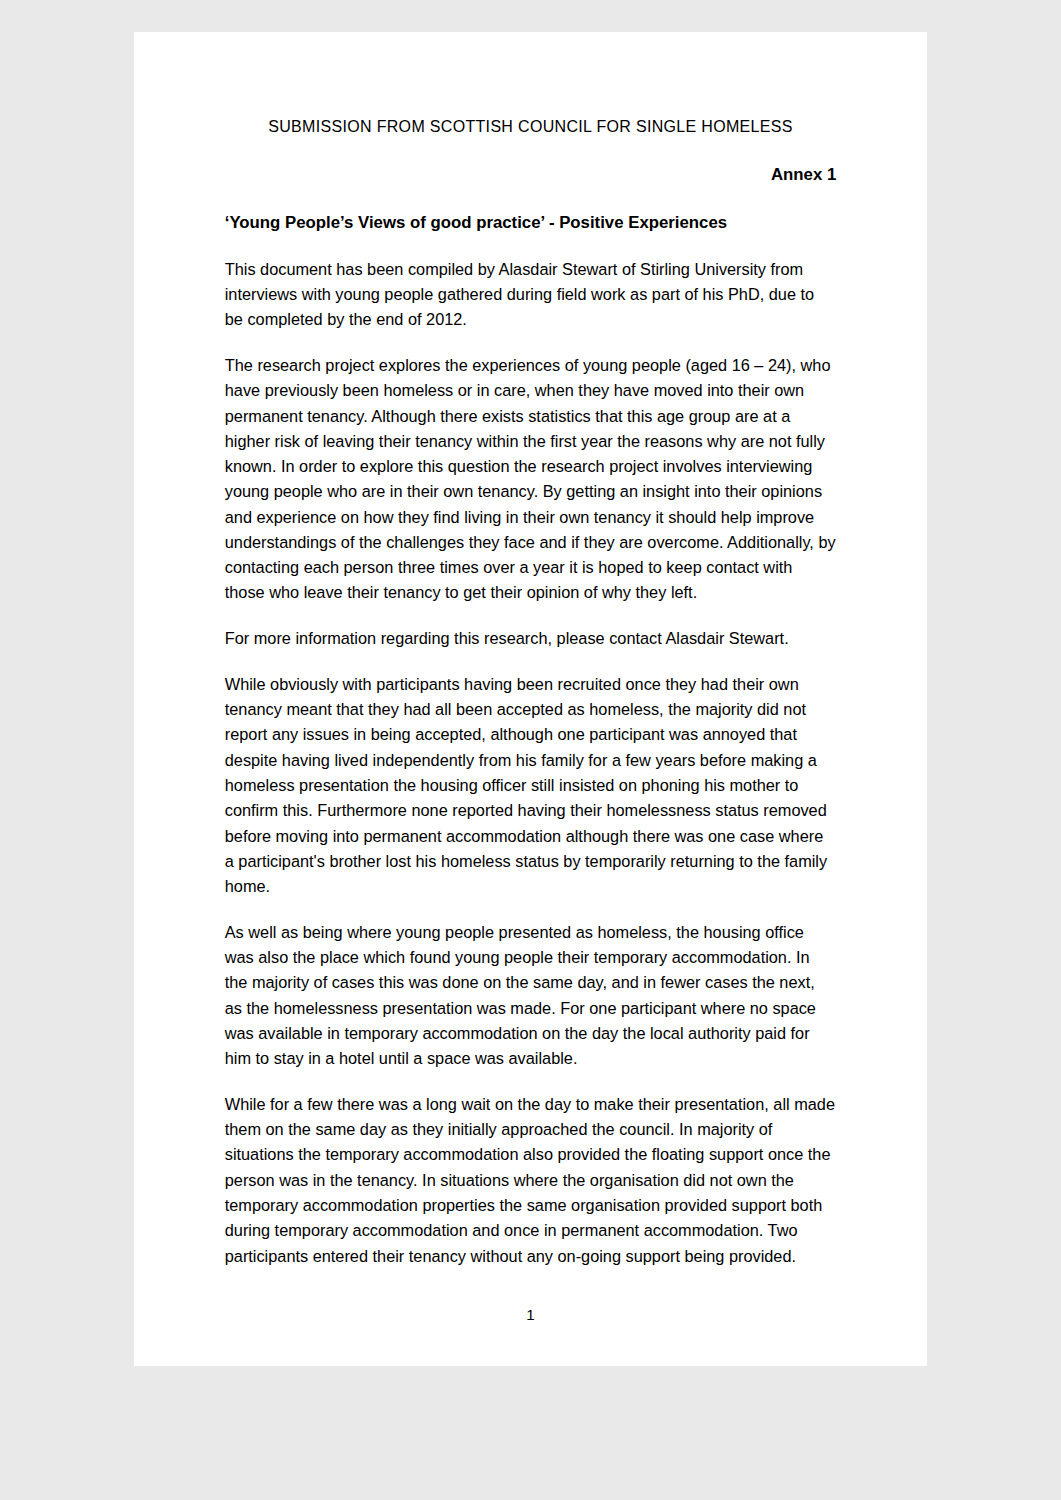SUBMISSION FROM SCOTTISH COUNCIL FOR SINGLE HOMELESS
Annex 1
‘Young People’s Views of good practice’ - Positive Experiences
This document has been compiled by Alasdair Stewart of Stirling University from interviews with young people gathered during field work as part of his PhD, due to be completed by the end of 2012.
The research project explores the experiences of young people (aged 16 – 24), who have previously been homeless or in care, when they have moved into their own permanent tenancy. Although there exists statistics that this age group are at a higher risk of leaving their tenancy within the first year the reasons why are not fully known. In order to explore this question the research project involves interviewing young people who are in their own tenancy. By getting an insight into their opinions and experience on how they find living in their own tenancy it should help improve understandings of the challenges they face and if they are overcome. Additionally, by contacting each person three times over a year it is hoped to keep contact with those who leave their tenancy to get their opinion of why they left.
For more information regarding this research, please contact Alasdair Stewart.
While obviously with participants having been recruited once they had their own tenancy meant that they had all been accepted as homeless, the majority did not report any issues in being accepted, although one participant was annoyed that despite having lived independently from his family for a few years before making a homeless presentation the housing officer still insisted on phoning his mother to confirm this. Furthermore none reported having their homelessness status removed before moving into permanent accommodation although there was one case where a participant's brother lost his homeless status by temporarily returning to the family home.
As well as being where young people presented as homeless, the housing office was also the place which found young people their temporary accommodation. In the majority of cases this was done on the same day, and in fewer cases the next, as the homelessness presentation was made. For one participant where no space was available in temporary accommodation on the day the local authority paid for him to stay in a hotel until a space was available.
While for a few there was a long wait on the day to make their presentation, all made them on the same day as they initially approached the council. In majority of situations the temporary accommodation also provided the floating support once the person was in the tenancy. In situations where the organisation did not own the temporary accommodation properties the same organisation provided support both during temporary accommodation and once in permanent accommodation. Two participants entered their tenancy without any on-going support being provided.
1